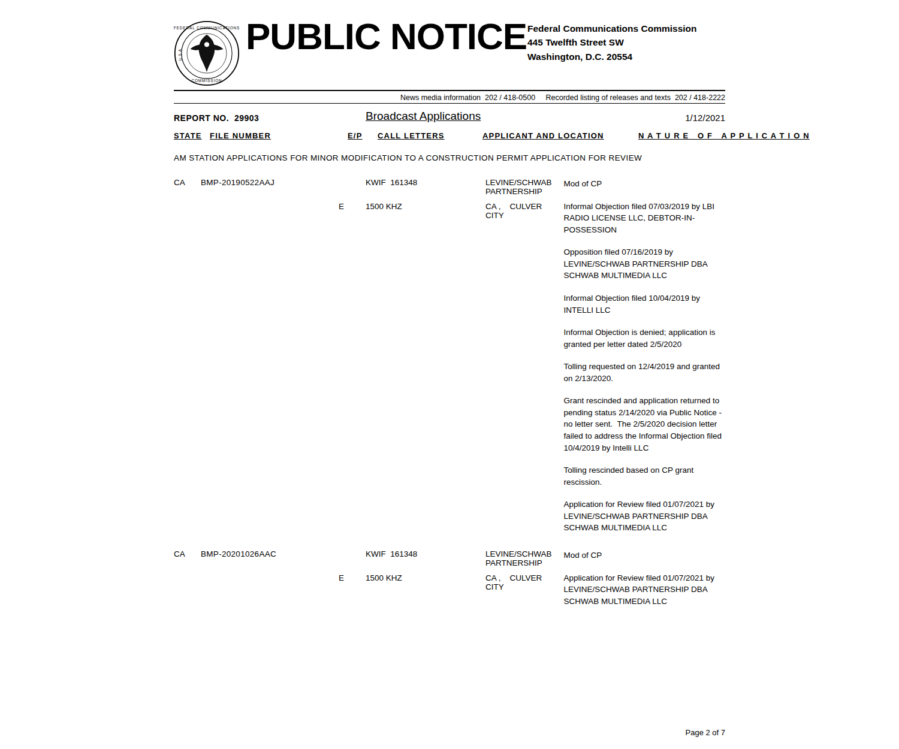FEDERAL COMMUNICATIONS COMMISSION U. S. A.
PUBLIC NOTICE
Federal Communications Commission
445 Twelfth Street SW
Washington, D.C. 20554
News media information 202 / 418-0500 Recorded listing of releases and texts 202 / 418-2222
REPORT NO. 29903
Broadcast Applications
1/12/2021
STATE FILE NUMBER E/P CALL LETTERS APPLICANT AND LOCATION N A T U R E O F A P P L I C A T I O N
AM STATION APPLICATIONS FOR MINOR MODIFICATION TO A CONSTRUCTION PERMIT APPLICATION FOR REVIEW
CA
BMP-20190522AAJ
KWIF 161348
LEVINE/SCHWAB PARTNERSHIP
E
1500 KHZ
CA , CULVER CITY
Mod of CP
Informal Objection filed 07/03/2019 by LBI RADIO LICENSE LLC, DEBTOR-IN-POSSESSION
Opposition filed 07/16/2019 by LEVINE/SCHWAB PARTNERSHIP DBA SCHWAB MULTIMEDIA LLC
Informal Objection filed 10/04/2019 by INTELLI LLC
Informal Objection is denied; application is granted per letter dated 2/5/2020
Tolling requested on 12/4/2019 and granted on 2/13/2020.
Grant rescinded and application returned to pending status 2/14/2020 via Public Notice - no letter sent. The 2/5/2020 decision letter failed to address the Informal Objection filed 10/4/2019 by Intelli LLC
Tolling rescinded based on CP grant rescission.
Application for Review filed 01/07/2021 by LEVINE/SCHWAB PARTNERSHIP DBA SCHWAB MULTIMEDIA LLC
CA
BMP-20201026AAC
KWIF 161348
LEVINE/SCHWAB PARTNERSHIP
E
1500 KHZ
CA , CULVER CITY
Mod of CP
Application for Review filed 01/07/2021 by LEVINE/SCHWAB PARTNERSHIP DBA SCHWAB MULTIMEDIA LLC
Page 2 of 7